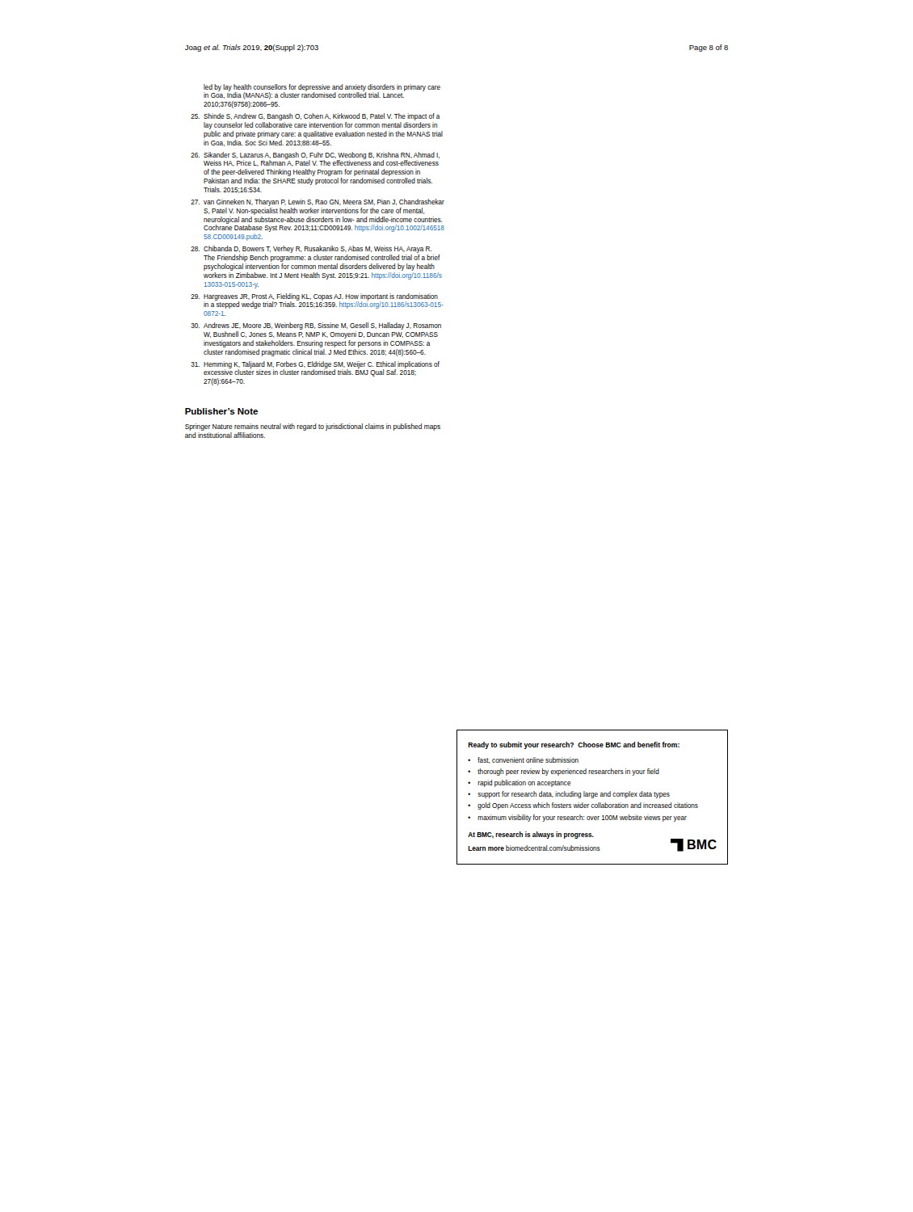Joag et al. Trials 2019, 20(Suppl 2):703
Page 8 of 8
led by lay health counsellors for depressive and anxiety disorders in primary care in Goa, India (MANAS): a cluster randomised controlled trial. Lancet. 2010;376(9758):2086–95.
25. Shinde S, Andrew G, Bangash O, Cohen A, Kirkwood B, Patel V. The impact of a lay counselor led collaborative care intervention for common mental disorders in public and private primary care: a qualitative evaluation nested in the MANAS trial in Goa, India. Soc Sci Med. 2013;88:48–55.
26. Sikander S, Lazarus A, Bangash O, Fuhr DC, Weobong B, Krishna RN, Ahmad I, Weiss HA, Price L, Rahman A, Patel V. The effectiveness and cost-effectiveness of the peer-delivered Thinking Healthy Program for perinatal depression in Pakistan and India: the SHARE study protocol for randomised controlled trials. Trials. 2015;16:534.
27. van Ginneken N, Tharyan P, Lewin S, Rao GN, Meera SM, Pian J, Chandrashekar S, Patel V. Non-specialist health worker interventions for the care of mental, neurological and substance-abuse disorders in low- and middle-income countries. Cochrane Database Syst Rev. 2013;11:CD009149. https://doi.org/10.1002/14651858.CD009149.pub2.
28. Chibanda D, Bowers T, Verhey R, Rusakaniko S, Abas M, Weiss HA, Araya R. The Friendship Bench programme: a cluster randomised controlled trial of a brief psychological intervention for common mental disorders delivered by lay health workers in Zimbabwe. Int J Ment Health Syst. 2015;9:21. https://doi.org/10.1186/s13033-015-0013-y.
29. Hargreaves JR, Prost A, Fielding KL, Copas AJ. How important is randomisation in a stepped wedge trial? Trials. 2015;16:359. https://doi.org/10.1186/s13063-015-0872-1.
30. Andrews JE, Moore JB, Weinberg RB, Sissine M, Gesell S, Halladay J, Rosamon W, Bushnell C, Jones S, Means P, NMP K, Omoyeni D, Duncan PW, COMPASS investigators and stakeholders. Ensuring respect for persons in COMPASS: a cluster randomised pragmatic clinical trial. J Med Ethics. 2018; 44(8):560–6.
31. Hemming K, Taljaard M, Forbes G, Eldridge SM, Weijer C. Ethical implications of excessive cluster sizes in cluster randomised trials. BMJ Qual Saf. 2018; 27(8):664–70.
Publisher’s Note
Springer Nature remains neutral with regard to jurisdictional claims in published maps and institutional affiliations.
Ready to submit your research? Choose BMC and benefit from:
fast, convenient online submission
thorough peer review by experienced researchers in your field
rapid publication on acceptance
support for research data, including large and complex data types
gold Open Access which fosters wider collaboration and increased citations
maximum visibility for your research: over 100M website views per year
At BMC, research is always in progress.
Learn more biomedcentral.com/submissions
BMC